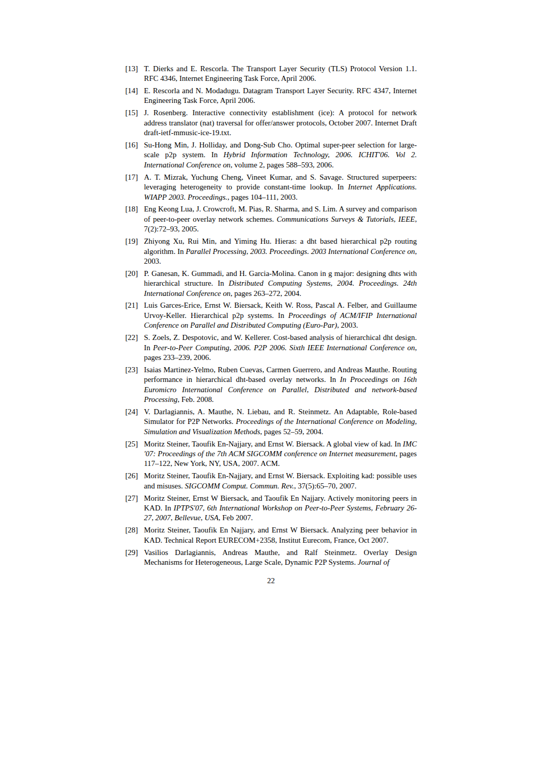T. Dierks and E. Rescorla. The Transport Layer Security (TLS) Protocol Version 1.1. RFC 4346, Internet Engineering Task Force, April 2006.
E. Rescorla and N. Modadugu. Datagram Transport Layer Security. RFC 4347, Internet Engineering Task Force, April 2006.
J. Rosenberg. Interactive connectivity establishment (ice): A protocol for network address translator (nat) traversal for offer/answer protocols, October 2007. Internet Draft draft-ietf-mmusic-ice-19.txt.
Su-Hong Min, J. Holliday, and Dong-Sub Cho. Optimal super-peer selection for large-scale p2p system. In Hybrid Information Technology, 2006. ICHIT'06. Vol 2. International Conference on, volume 2, pages 588–593, 2006.
A. T. Mizrak, Yuchung Cheng, Vineet Kumar, and S. Savage. Structured superpeers: leveraging heterogeneity to provide constant-time lookup. In Internet Applications. WIAPP 2003. Proceedings., pages 104–111, 2003.
Eng Keong Lua, J. Crowcroft, M. Pias, R. Sharma, and S. Lim. A survey and comparison of peer-to-peer overlay network schemes. Communications Surveys & Tutorials, IEEE, 7(2):72–93, 2005.
Zhiyong Xu, Rui Min, and Yiming Hu. Hieras: a dht based hierarchical p2p routing algorithm. In Parallel Processing, 2003. Proceedings. 2003 International Conference on, 2003.
P. Ganesan, K. Gummadi, and H. Garcia-Molina. Canon in g major: designing dhts with hierarchical structure. In Distributed Computing Systems, 2004. Proceedings. 24th International Conference on, pages 263–272, 2004.
Luis Garces-Erice, Ernst W. Biersack, Keith W. Ross, Pascal A. Felber, and Guillaume Urvoy-Keller. Hierarchical p2p systems. In Proceedings of ACM/IFIP International Conference on Parallel and Distributed Computing (Euro-Par), 2003.
S. Zoels, Z. Despotovic, and W. Kellerer. Cost-based analysis of hierarchical dht design. In Peer-to-Peer Computing, 2006. P2P 2006. Sixth IEEE International Conference on, pages 233–239, 2006.
Isaias Martinez-Yelmo, Ruben Cuevas, Carmen Guerrero, and Andreas Mauthe. Routing performance in hierarchical dht-based overlay networks. In In Proceedings on 16th Euromicro International Conference on Parallel, Distributed and network-based Processing, Feb. 2008.
V. Darlagiannis, A. Mauthe, N. Liebau, and R. Steinmetz. An Adaptable, Role-based Simulator for P2P Networks. Proceedings of the International Conference on Modeling, Simulation and Visualization Methods, pages 52–59, 2004.
Moritz Steiner, Taoufik En-Najjary, and Ernst W. Biersack. A global view of kad. In IMC '07: Proceedings of the 7th ACM SIGCOMM conference on Internet measurement, pages 117–122, New York, NY, USA, 2007. ACM.
Moritz Steiner, Taoufik En-Najjary, and Ernst W. Biersack. Exploiting kad: possible uses and misuses. SIGCOMM Comput. Commun. Rev., 37(5):65–70, 2007.
Moritz Steiner, Ernst W Biersack, and Taoufik En Najjary. Actively monitoring peers in KAD. In IPTPS'07, 6th International Workshop on Peer-to-Peer Systems, February 26-27, 2007, Bellevue, USA, Feb 2007.
Moritz Steiner, Taoufik En Najjary, and Ernst W Biersack. Analyzing peer behavior in KAD. Technical Report EURECOM+2358, Institut Eurecom, France, Oct 2007.
Vasilios Darlagiannis, Andreas Mauthe, and Ralf Steinmetz. Overlay Design Mechanisms for Heterogeneous, Large Scale, Dynamic P2P Systems. Journal of
22